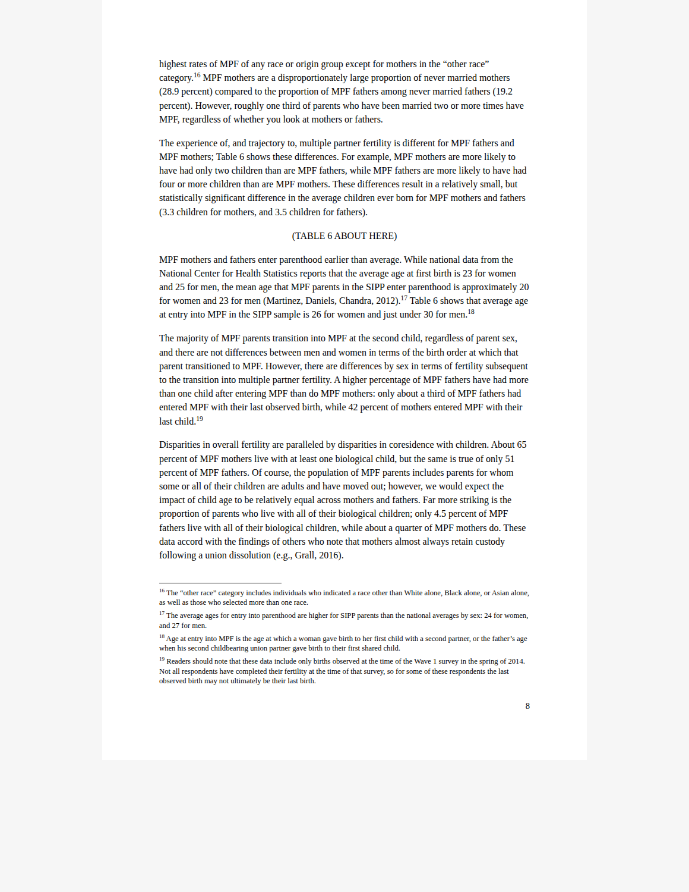highest rates of MPF of any race or origin group except for mothers in the “other race” category.16 MPF mothers are a disproportionately large proportion of never married mothers (28.9 percent) compared to the proportion of MPF fathers among never married fathers (19.2 percent). However, roughly one third of parents who have been married two or more times have MPF, regardless of whether you look at mothers or fathers.
The experience of, and trajectory to, multiple partner fertility is different for MPF fathers and MPF mothers; Table 6 shows these differences. For example, MPF mothers are more likely to have had only two children than are MPF fathers, while MPF fathers are more likely to have had four or more children than are MPF mothers. These differences result in a relatively small, but statistically significant difference in the average children ever born for MPF mothers and fathers (3.3 children for mothers, and 3.5 children for fathers).
(TABLE 6 ABOUT HERE)
MPF mothers and fathers enter parenthood earlier than average. While national data from the National Center for Health Statistics reports that the average age at first birth is 23 for women and 25 for men, the mean age that MPF parents in the SIPP enter parenthood is approximately 20 for women and 23 for men (Martinez, Daniels, Chandra, 2012).17 Table 6 shows that average age at entry into MPF in the SIPP sample is 26 for women and just under 30 for men.18
The majority of MPF parents transition into MPF at the second child, regardless of parent sex, and there are not differences between men and women in terms of the birth order at which that parent transitioned to MPF. However, there are differences by sex in terms of fertility subsequent to the transition into multiple partner fertility. A higher percentage of MPF fathers have had more than one child after entering MPF than do MPF mothers: only about a third of MPF fathers had entered MPF with their last observed birth, while 42 percent of mothers entered MPF with their last child.19
Disparities in overall fertility are paralleled by disparities in coresidence with children. About 65 percent of MPF mothers live with at least one biological child, but the same is true of only 51 percent of MPF fathers. Of course, the population of MPF parents includes parents for whom some or all of their children are adults and have moved out; however, we would expect the impact of child age to be relatively equal across mothers and fathers. Far more striking is the proportion of parents who live with all of their biological children; only 4.5 percent of MPF fathers live with all of their biological children, while about a quarter of MPF mothers do. These data accord with the findings of others who note that mothers almost always retain custody following a union dissolution (e.g., Grall, 2016).
16 The “other race” category includes individuals who indicated a race other than White alone, Black alone, or Asian alone, as well as those who selected more than one race.
17 The average ages for entry into parenthood are higher for SIPP parents than the national averages by sex: 24 for women, and 27 for men.
18 Age at entry into MPF is the age at which a woman gave birth to her first child with a second partner, or the father’s age when his second childbearing union partner gave birth to their first shared child.
19 Readers should note that these data include only births observed at the time of the Wave 1 survey in the spring of 2014. Not all respondents have completed their fertility at the time of that survey, so for some of these respondents the last observed birth may not ultimately be their last birth.
8